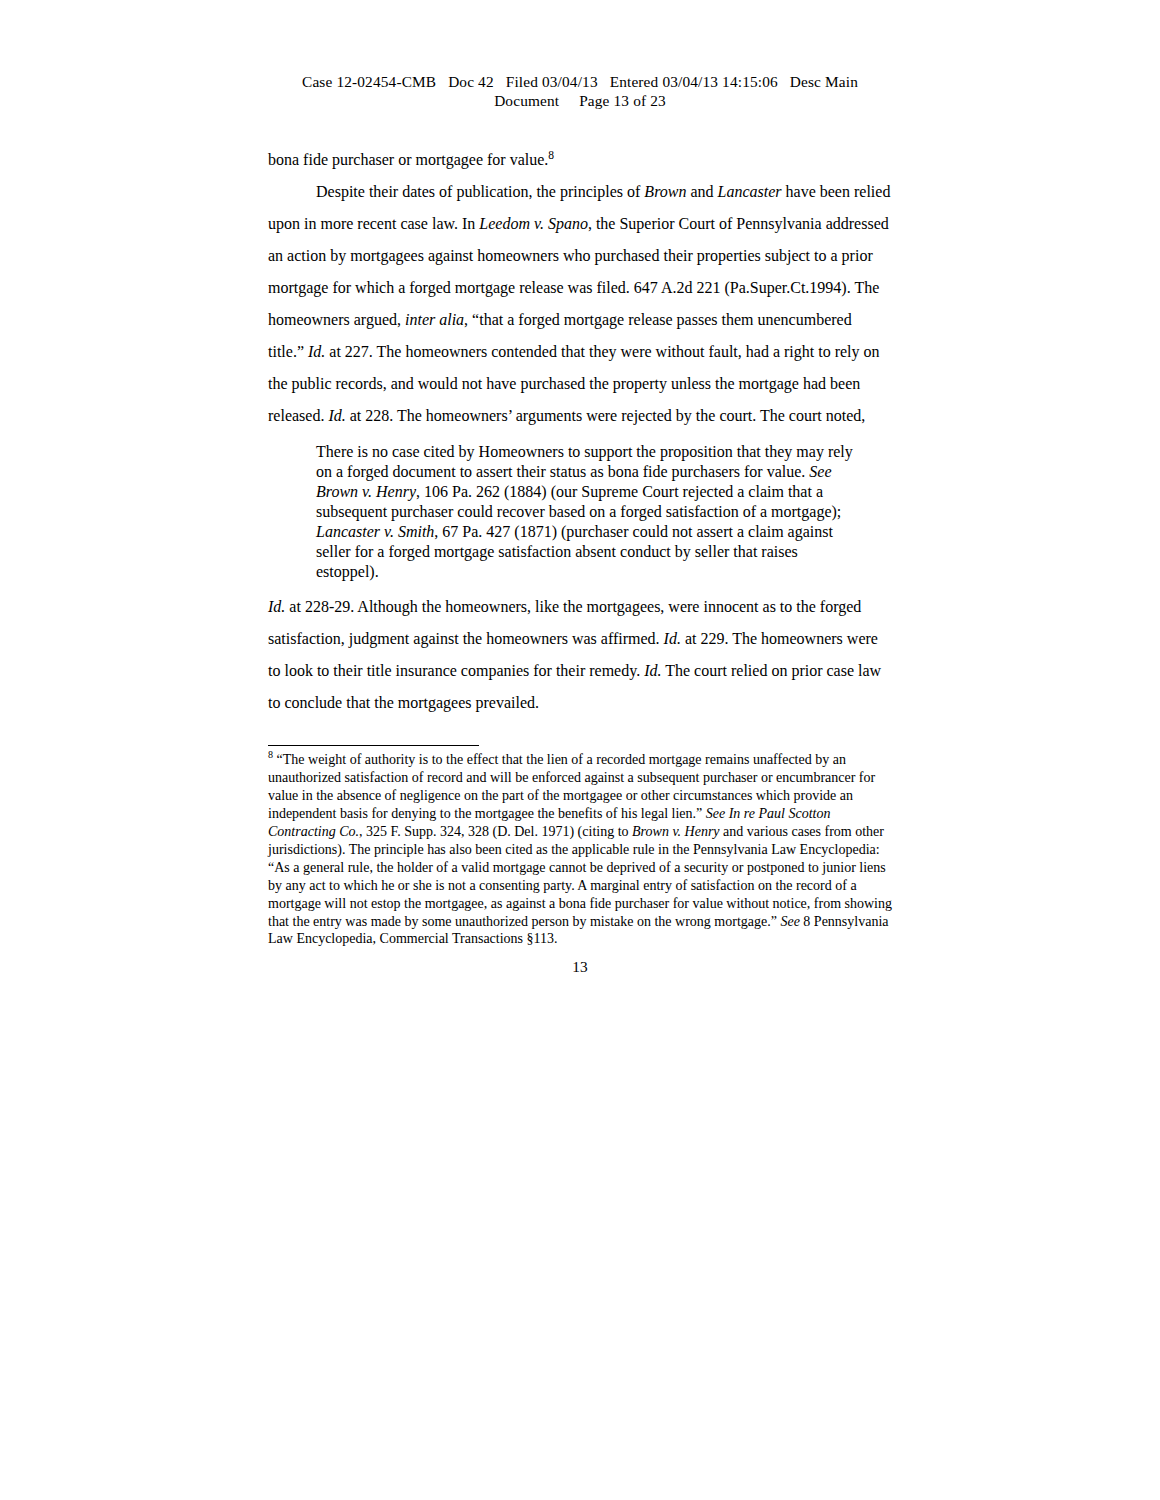Case 12-02454-CMB Doc 42 Filed 03/04/13 Entered 03/04/13 14:15:06 Desc Main
Document Page 13 of 23
bona fide purchaser or mortgagee for value.8
Despite their dates of publication, the principles of Brown and Lancaster have been relied
upon in more recent case law. In Leedom v. Spano, the Superior Court of Pennsylvania addressed
an action by mortgagees against homeowners who purchased their properties subject to a prior
mortgage for which a forged mortgage release was filed. 647 A.2d 221 (Pa.Super.Ct.1994). The
homeowners argued, inter alia, “that a forged mortgage release passes them unencumbered
title.” Id. at 227. The homeowners contended that they were without fault, had a right to rely on
the public records, and would not have purchased the property unless the mortgage had been
released. Id. at 228. The homeowners’ arguments were rejected by the court. The court noted,
There is no case cited by Homeowners to support the proposition that they may rely on a forged document to assert their status as bona fide purchasers for value. See Brown v. Henry, 106 Pa. 262 (1884) (our Supreme Court rejected a claim that a subsequent purchaser could recover based on a forged satisfaction of a mortgage); Lancaster v. Smith, 67 Pa. 427 (1871) (purchaser could not assert a claim against seller for a forged mortgage satisfaction absent conduct by seller that raises estoppel).
Id. at 228-29. Although the homeowners, like the mortgagees, were innocent as to the forged
satisfaction, judgment against the homeowners was affirmed. Id. at 229. The homeowners were
to look to their title insurance companies for their remedy. Id. The court relied on prior case law
to conclude that the mortgagees prevailed.
8 “The weight of authority is to the effect that the lien of a recorded mortgage remains unaffected by an unauthorized satisfaction of record and will be enforced against a subsequent purchaser or encumbrancer for value in the absence of negligence on the part of the mortgagee or other circumstances which provide an independent basis for denying to the mortgagee the benefits of his legal lien.” See In re Paul Scotton Contracting Co., 325 F. Supp. 324, 328 (D. Del. 1971) (citing to Brown v. Henry and various cases from other jurisdictions). The principle has also been cited as the applicable rule in the Pennsylvania Law Encyclopedia: “As a general rule, the holder of a valid mortgage cannot be deprived of a security or postponed to junior liens by any act to which he or she is not a consenting party. A marginal entry of satisfaction on the record of a mortgage will not estop the mortgagee, as against a bona fide purchaser for value without notice, from showing that the entry was made by some unauthorized person by mistake on the wrong mortgage.” See 8 Pennsylvania Law Encyclopedia, Commercial Transactions §113.
13